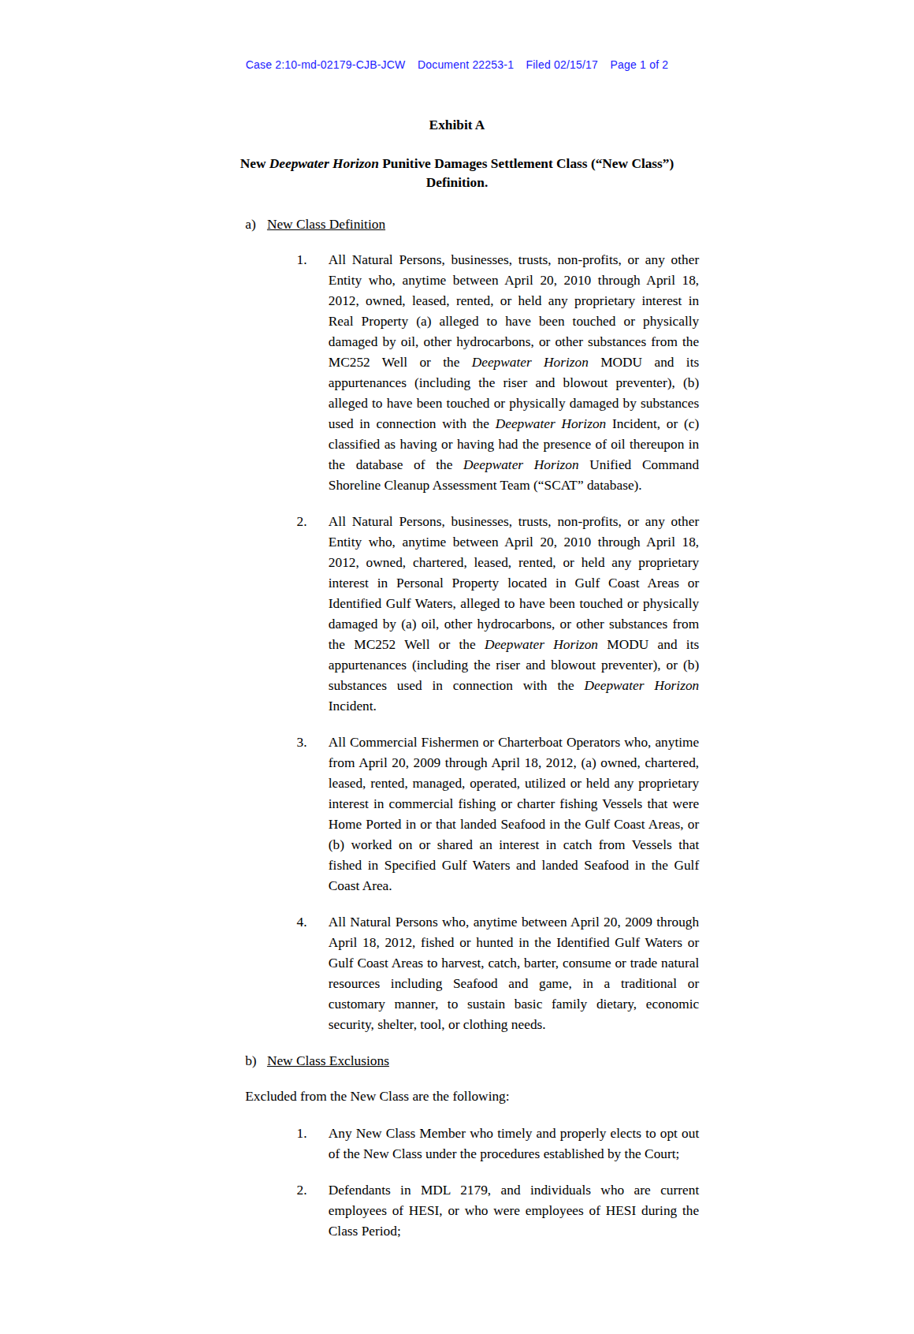Case 2:10-md-02179-CJB-JCW Document 22253-1 Filed 02/15/17 Page 1 of 2
Exhibit A
New Deepwater Horizon Punitive Damages Settlement Class (“New Class”) Definition.
a) New Class Definition
1. All Natural Persons, businesses, trusts, non-profits, or any other Entity who, anytime between April 20, 2010 through April 18, 2012, owned, leased, rented, or held any proprietary interest in Real Property (a) alleged to have been touched or physically damaged by oil, other hydrocarbons, or other substances from the MC252 Well or the Deepwater Horizon MODU and its appurtenances (including the riser and blowout preventer), (b) alleged to have been touched or physically damaged by substances used in connection with the Deepwater Horizon Incident, or (c) classified as having or having had the presence of oil thereupon in the database of the Deepwater Horizon Unified Command Shoreline Cleanup Assessment Team (“SCAT” database).
2. All Natural Persons, businesses, trusts, non-profits, or any other Entity who, anytime between April 20, 2010 through April 18, 2012, owned, chartered, leased, rented, or held any proprietary interest in Personal Property located in Gulf Coast Areas or Identified Gulf Waters, alleged to have been touched or physically damaged by (a) oil, other hydrocarbons, or other substances from the MC252 Well or the Deepwater Horizon MODU and its appurtenances (including the riser and blowout preventer), or (b) substances used in connection with the Deepwater Horizon Incident.
3. All Commercial Fishermen or Charterboat Operators who, anytime from April 20, 2009 through April 18, 2012, (a) owned, chartered, leased, rented, managed, operated, utilized or held any proprietary interest in commercial fishing or charter fishing Vessels that were Home Ported in or that landed Seafood in the Gulf Coast Areas, or (b) worked on or shared an interest in catch from Vessels that fished in Specified Gulf Waters and landed Seafood in the Gulf Coast Area.
4. All Natural Persons who, anytime between April 20, 2009 through April 18, 2012, fished or hunted in the Identified Gulf Waters or Gulf Coast Areas to harvest, catch, barter, consume or trade natural resources including Seafood and game, in a traditional or customary manner, to sustain basic family dietary, economic security, shelter, tool, or clothing needs.
b) New Class Exclusions
Excluded from the New Class are the following:
1. Any New Class Member who timely and properly elects to opt out of the New Class under the procedures established by the Court;
2. Defendants in MDL 2179, and individuals who are current employees of HESI, or who were employees of HESI during the Class Period;